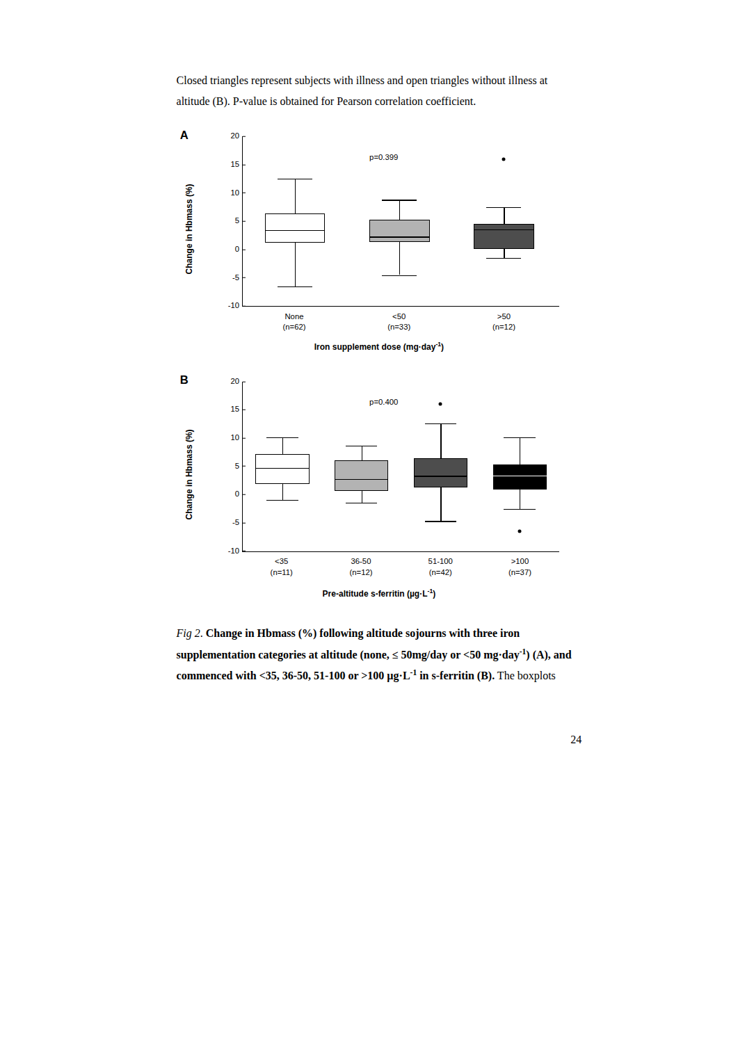Closed triangles represent subjects with illness and open triangles without illness at altitude (B). P-value is obtained for Pearson correlation coefficient.
A
20
15
10
5
0
-5
-10
p=0.399
Change in Hbmass (%)
None
(n=62)
<50
(n=33)
>50
(n=12)
Iron supplement dose (mg·day-1)
B
20
15
10
5
0
-5
-10
p=0.400
Change in Hbmass (%)
<35
(n=11)
36-50
(n=12)
51-100
(n=42)
>100
(n=37)
Pre-altitude s-ferritin (µg·L-1)
Fig 2. Change in Hbmass (%) following altitude sojourns with three iron supplementation categories at altitude (none, ≤ 50mg/day or <50 mg·day-1) (A), and commenced with <35, 36-50, 51-100 or >100 µg·L-1 in s-ferritin (B). The boxplots
24